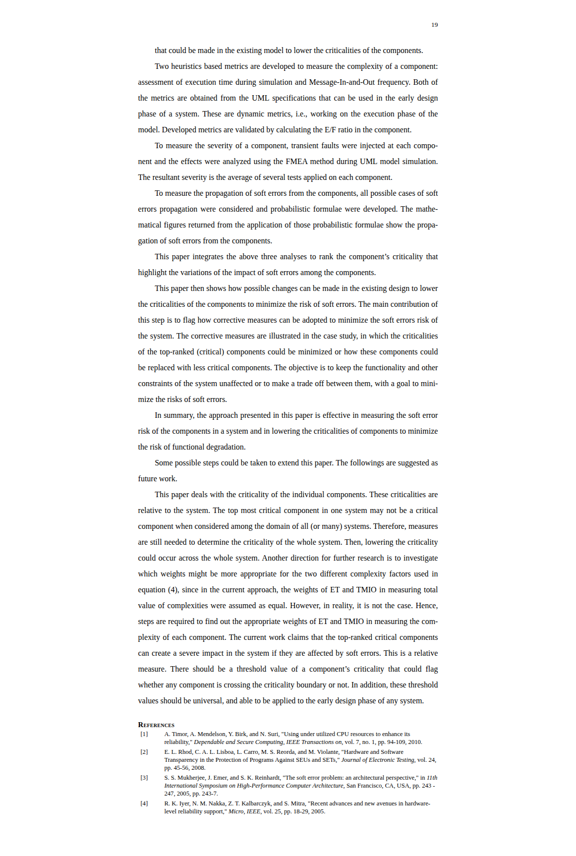19
that could be made in the existing model to lower the criticalities of the components.
Two heuristics based metrics are developed to measure the complexity of a component: assessment of execution time during simulation and Message-In-and-Out frequency. Both of the metrics are obtained from the UML specifications that can be used in the early design phase of a system. These are dynamic metrics, i.e., working on the execution phase of the model. Developed metrics are validated by calculating the E/F ratio in the component.
To measure the severity of a component, transient faults were injected at each component and the effects were analyzed using the FMEA method during UML model simulation. The resultant severity is the average of several tests applied on each component.
To measure the propagation of soft errors from the components, all possible cases of soft errors propagation were considered and probabilistic formulae were developed. The mathematical figures returned from the application of those probabilistic formulae show the propagation of soft errors from the components.
This paper integrates the above three analyses to rank the component’s criticality that highlight the variations of the impact of soft errors among the components.
This paper then shows how possible changes can be made in the existing design to lower the criticalities of the components to minimize the risk of soft errors. The main contribution of this step is to flag how corrective measures can be adopted to minimize the soft errors risk of the system. The corrective measures are illustrated in the case study, in which the criticalities of the top-ranked (critical) components could be minimized or how these components could be replaced with less critical components. The objective is to keep the functionality and other constraints of the system unaffected or to make a trade off between them, with a goal to minimize the risks of soft errors.
In summary, the approach presented in this paper is effective in measuring the soft error risk of the components in a system and in lowering the criticalities of components to minimize the risk of functional degradation.
Some possible steps could be taken to extend this paper. The followings are suggested as future work.
This paper deals with the criticality of the individual components. These criticalities are relative to the system. The top most critical component in one system may not be a critical component when considered among the domain of all (or many) systems. Therefore, measures are still needed to determine the criticality of the whole system. Then, lowering the criticality could occur across the whole system. Another direction for further research is to investigate which weights might be more appropriate for the two different complexity factors used in equation (4), since in the current approach, the weights of ET and TMIO in measuring total value of complexities were assumed as equal. However, in reality, it is not the case. Hence, steps are required to find out the appropriate weights of ET and TMIO in measuring the complexity of each component. The current work claims that the top-ranked critical components can create a severe impact in the system if they are affected by soft errors. This is a relative measure. There should be a threshold value of a component’s criticality that could flag whether any component is crossing the criticality boundary or not. In addition, these threshold values should be universal, and able to be applied to the early design phase of any system.
References
[1]
A. Timor, A. Mendelson, Y. Birk, and N. Suri, "Using under utilized CPU resources to enhance its reliability," Dependable and Secure Computing, IEEE Transactions on, vol. 7, no. 1, pp. 94-109, 2010.
[2]
E. L. Rhod, C. A. L. Lisboa, L. Carro, M. S. Reorda, and M. Violante, "Hardware and Software Transparency in the Protection of Programs Against SEUs and SETs," Journal of Electronic Testing, vol. 24, pp. 45-56, 2008.
[3]
S. S. Mukherjee, J. Emer, and S. K. Reinhardt, "The soft error problem: an architectural perspective," in 11th International Symposium on High-Performance Computer Architecture, San Francisco, CA, USA, pp. 243 - 247, 2005, pp. 243-7.
[4]
R. K. Iyer, N. M. Nakka, Z. T. Kalbarczyk, and S. Mitra, "Recent advances and new avenues in hardware-level reliability support," Micro, IEEE, vol. 25, pp. 18-29, 2005.